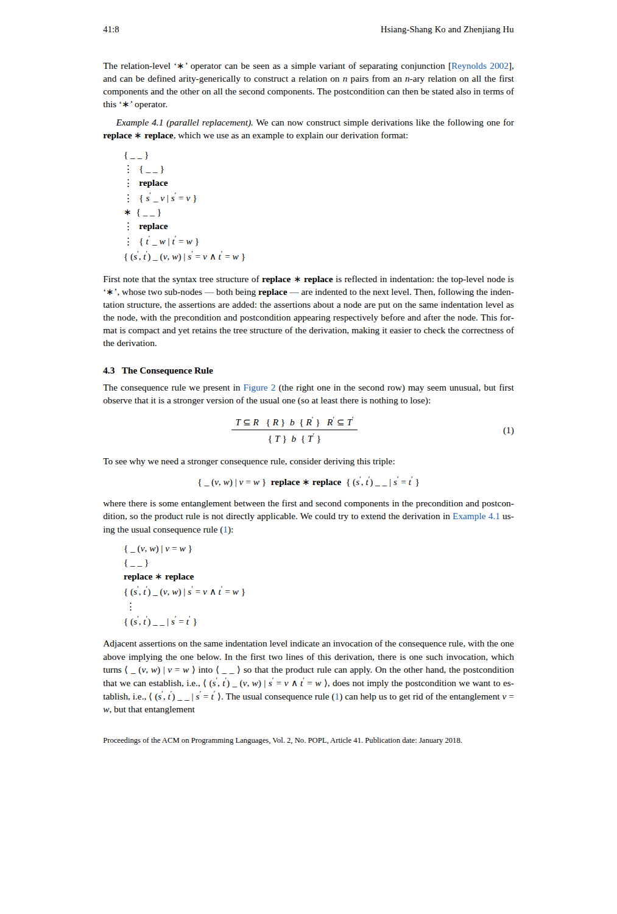41:8 Hsiang-Shang Ko and Zhenjiang Hu
The relation-level ‘∗’ operator can be seen as a simple variant of separating conjunction [Reynolds 2002], and can be defined arity-generically to construct a relation on n pairs from an n-ary relation on all the first components and the other on all the second components. The postcondition can then be stated also in terms of this ‘∗’ operator.
Example 4.1 (parallel replacement). We can now construct simple derivations like the following one for replace ∗ replace, which we use as an example to explain our derivation format:
{ _ _ }
⋮ { _ _ }
⋮ replace
⋮ { s′ _ v | s′ = v }
∗ { _ _ }
⋮ replace
⋮ { t′ _ w | t′ = w }
{ (s′, t′) _ (v, w) | s′ = v ∧ t′ = w }
First note that the syntax tree structure of replace ∗ replace is reflected in indentation: the top-level node is ‘∗’, whose two sub-nodes — both being replace — are indented to the next level. Then, following the indentation structure, the assertions are added: the assertions about a node are put on the same indentation level as the node, with the precondition and postcondition appearing respectively before and after the node. This format is compact and yet retains the tree structure of the derivation, making it easier to check the correctness of the derivation.
4.3 The Consequence Rule
The consequence rule we present in Figure 2 (the right one in the second row) may seem unusual, but first observe that it is a stronger version of the usual one (so at least there is nothing to lose):
T ⊆ R { R } b { R′ } R′ ⊆ T′ { T } b { T′ }
(1)
To see why we need a stronger consequence rule, consider deriving this triple:
{ _ (v, w) | v = w } replace ∗ replace { (s′, t′) _ _ | s′ = t′ }
where there is some entanglement between the first and second components in the precondition and postcondition, so the product rule is not directly applicable. We could try to extend the derivation in Example 4.1 using the usual consequence rule (1):
{ _ (v, w) | v = w }
{ _ _ }
replace ∗ replace
{ (s′, t′) _ (v, w) | s′ = v ∧ t′ = w }
⋮
{ (s′, t′) _ _ | s′ = t′ }
Adjacent assertions on the same indentation level indicate an invocation of the consequence rule, with the one above implying the one below. In the first two lines of this derivation, there is one such invocation, which turns ⟨ _ (v, w) | v = w ⟩ into ⟨ _ _ ⟩ so that the product rule can apply. On the other hand, the postcondition that we can establish, i.e., ⟨ (s′, t′) _ (v, w) | s′ = v ∧ t′ = w ⟩, does not imply the postcondition we want to establish, i.e., ⟨ (s′, t′) _ _ | s′ = t′ ⟩. The usual consequence rule (1) can help us to get rid of the entanglement v = w, but that entanglement
Proceedings of the ACM on Programming Languages, Vol. 2, No. POPL, Article 41. Publication date: January 2018.